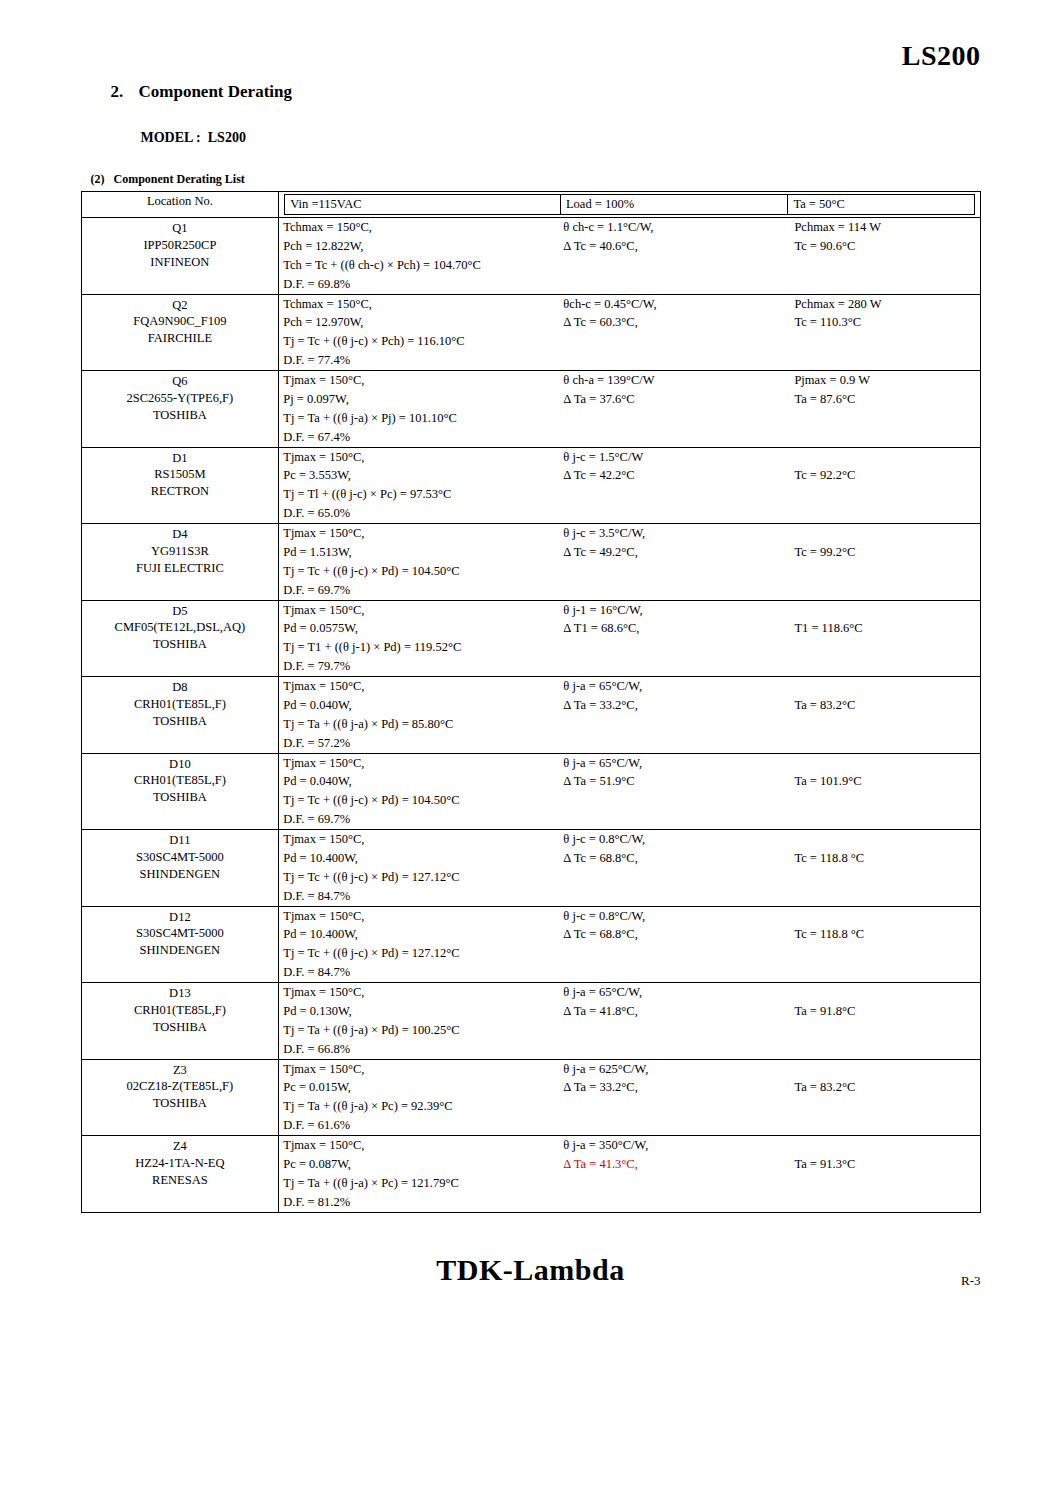LS200
2. Component Derating
MODEL : LS200
(2) Component Derating List
| Location No. | / Vin =115VAC / Load = 100% / Ta = 50°C / / --- / --- / --- / |
| --- | --- |
| Q1 IPP50R250CP INFINEON | / Tchmax = 150°C, / θ ch-c = 1.1°C/W, / Pchmax = 114 W / / Pch = 12.822W, / Δ Tc = 40.6°C, / Tc = 90.6°C / / Tch = Tc + ((θ ch-c) × Pch) = 104.70°C / / D.F. = 69.8% / |
| Q2 FQA9N90C_F109 FAIRCHILE | / Tchmax = 150°C, / θch-c = 0.45°C/W, / Pchmax = 280 W / / Pch = 12.970W, / Δ Tc = 60.3°C, / Tc = 110.3°C / / Tj = Tc + ((θ j-c) × Pch) = 116.10°C / / D.F. = 77.4% / |
| Q6 2SC2655-Y(TPE6,F) TOSHIBA | / Tjmax = 150°C, / θ ch-a = 139°C/W / Pjmax = 0.9 W / / Pj = 0.097W, / Δ Ta = 37.6°C / Ta = 87.6°C / / Tj = Ta + ((θ j-a) × Pj) = 101.10°C / / D.F. = 67.4% / |
| D1 RS1505M RECTRON | / Tjmax = 150°C, / θ j-c = 1.5°C/W / / / Pc = 3.553W, / Δ Tc = 42.2°C / Tc = 92.2°C / / Tj = Tl + ((θ j-c) × Pc) = 97.53°C / / D.F. = 65.0% / |
| D4 YG911S3R FUJI ELECTRIC | / Tjmax = 150°C, / θ j-c = 3.5°C/W, / / / Pd = 1.513W, / Δ Tc = 49.2°C, / Tc = 99.2°C / / Tj = Tc + ((θ j-c) × Pd) = 104.50°C / / D.F. = 69.7% / |
| D5 CMF05(TE12L,DSL,AQ) TOSHIBA | / Tjmax = 150°C, / θ j-1 = 16°C/W, / / / Pd = 0.0575W, / Δ T1 = 68.6°C, / T1 = 118.6°C / / Tj = T1 + ((θ j-1) × Pd) = 119.52°C / / D.F. = 79.7% / |
| D8 CRH01(TE85L,F) TOSHIBA | / Tjmax = 150°C, / θ j-a = 65°C/W, / / / Pd = 0.040W, / Δ Ta = 33.2°C, / Ta = 83.2°C / / Tj = Ta + ((θ j-a) × Pd) = 85.80°C / / D.F. = 57.2% / |
| D10 CRH01(TE85L,F) TOSHIBA | / Tjmax = 150°C, / θ j-a = 65°C/W, / / / Pd = 0.040W, / Δ Ta = 51.9°C / Ta = 101.9°C / / Tj = Tc + ((θ j-c) × Pd) = 104.50°C / / D.F. = 69.7% / |
| D11 S30SC4MT-5000 SHINDENGEN | / Tjmax = 150°C, / θ j-c = 0.8°C/W, / / / Pd = 10.400W, / Δ Tc = 68.8°C, / Tc = 118.8 °C / / Tj = Tc + ((θ j-c) × Pd) = 127.12°C / / D.F. = 84.7% / |
| D12 S30SC4MT-5000 SHINDENGEN | / Tjmax = 150°C, / θ j-c = 0.8°C/W, / / / Pd = 10.400W, / Δ Tc = 68.8°C, / Tc = 118.8 °C / / Tj = Tc + ((θ j-c) × Pd) = 127.12°C / / D.F. = 84.7% / |
| D13 CRH01(TE85L,F) TOSHIBA | / Tjmax = 150°C, / θ j-a = 65°C/W, / / / Pd = 0.130W, / Δ Ta = 41.8°C, / Ta = 91.8°C / / Tj = Ta + ((θ j-a) × Pd) = 100.25°C / / D.F. = 66.8% / |
| Z3 02CZ18-Z(TE85L,F) TOSHIBA | / Tjmax = 150°C, / θ j-a = 625°C/W, / / / Pc = 0.015W, / Δ Ta = 33.2°C, / Ta = 83.2°C / / Tj = Ta + ((θ j-a) × Pc) = 92.39°C / / D.F. = 61.6% / |
| Z4 HZ24-1TA-N-EQ RENESAS | / Tjmax = 150°C, / θ j-a = 350°C/W, / / / Pc = 0.087W, / Δ Ta = 41.3°C, / Ta = 91.3°C / / Tj = Ta + ((θ j-a) × Pc) = 121.79°C / / D.F. = 81.2% / |
TDK-Lambda
R-3